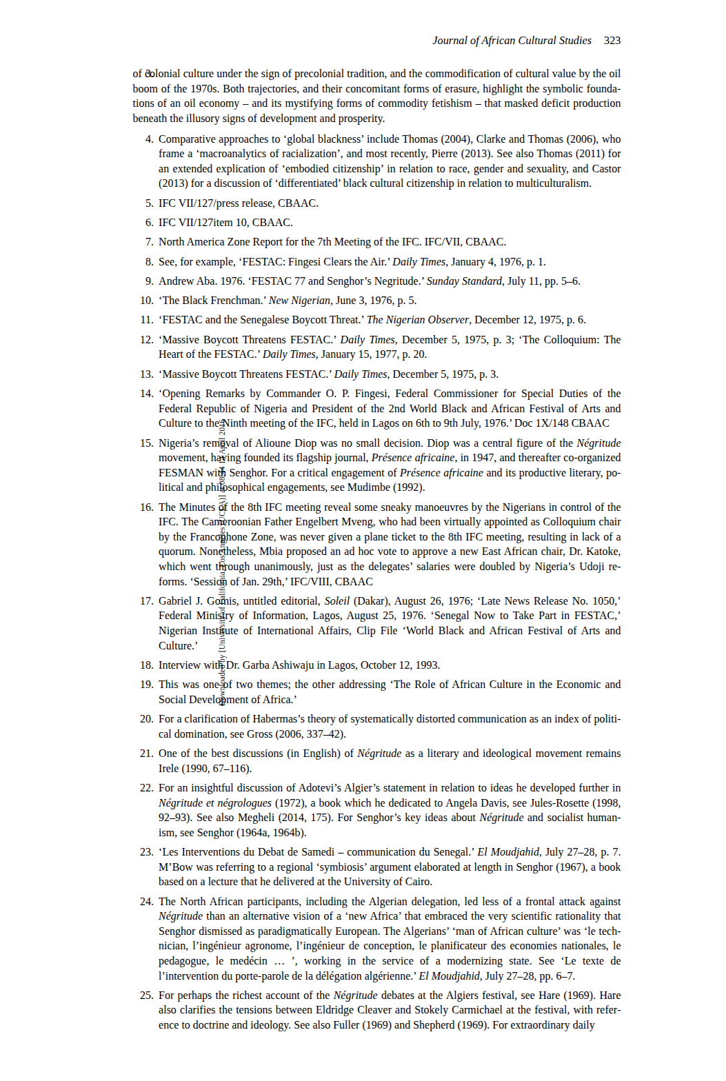Journal of African Cultural Studies 323
Downloaded by [University of California, Los Angeles (UCLA)] at 08:44 14 April 2016
of colonial culture under the sign of precolonial tradition, and the commodification of cultural value by the oil boom of the 1970s. Both trajectories, and their concomitant forms of erasure, highlight the symbolic foundations of an oil economy – and its mystifying forms of commodity fetishism – that masked deficit production beneath the illusory signs of development and prosperity.
Comparative approaches to ‘global blackness’ include Thomas (2004), Clarke and Thomas (2006), who frame a ‘macroanalytics of racialization’, and most recently, Pierre (2013). See also Thomas (2011) for an extended explication of ‘embodied citizenship’ in relation to race, gender and sexuality, and Castor (2013) for a discussion of ‘differentiated’ black cultural citizenship in relation to multiculturalism.
IFC VII/127/press release, CBAAC.
IFC VII/127item 10, CBAAC.
North America Zone Report for the 7th Meeting of the IFC. IFC/VII, CBAAC.
See, for example, ‘FESTAC: Fingesi Clears the Air.’ Daily Times, January 4, 1976, p. 1.
Andrew Aba. 1976. ‘FESTAC 77 and Senghor’s Negritude.’ Sunday Standard, July 11, pp. 5–6.
‘The Black Frenchman.’ New Nigerian, June 3, 1976, p. 5.
‘FESTAC and the Senegalese Boycott Threat.’ The Nigerian Observer, December 12, 1975, p. 6.
‘Massive Boycott Threatens FESTAC.’ Daily Times, December 5, 1975, p. 3; ‘The Colloquium: The Heart of the FESTAC.’ Daily Times, January 15, 1977, p. 20.
‘Massive Boycott Threatens FESTAC.’ Daily Times, December 5, 1975, p. 3.
‘Opening Remarks by Commander O. P. Fingesi, Federal Commissioner for Special Duties of the Federal Republic of Nigeria and President of the 2nd World Black and African Festival of Arts and Culture to the Ninth meeting of the IFC, held in Lagos on 6th to 9th July, 1976.’ Doc 1X/148 CBAAC
Nigeria’s removal of Alioune Diop was no small decision. Diop was a central figure of the Négritude movement, having founded its flagship journal, Présence africaine, in 1947, and thereafter co-organized FESMAN with Senghor. For a critical engagement of Présence africaine and its productive literary, political and philosophical engagements, see Mudimbe (1992).
The Minutes of the 8th IFC meeting reveal some sneaky manoeuvres by the Nigerians in control of the IFC. The Cameroonian Father Engelbert Mveng, who had been virtually appointed as Colloquium chair by the Francophone Zone, was never given a plane ticket to the 8th IFC meeting, resulting in lack of a quorum. Nonetheless, Mbia proposed an ad hoc vote to approve a new East African chair, Dr. Katoke, which went through unanimously, just as the delegates’ salaries were doubled by Nigeria’s Udoji reforms. ‘Session of Jan. 29th,’ IFC/VIII, CBAAC
Gabriel J. Gomis, untitled editorial, Soleil (Dakar), August 26, 1976; ‘Late News Release No. 1050,’ Federal Ministry of Information, Lagos, August 25, 1976. ‘Senegal Now to Take Part in FESTAC,’ Nigerian Institute of International Affairs, Clip File ‘World Black and African Festival of Arts and Culture.’
Interview with Dr. Garba Ashiwaju in Lagos, October 12, 1993.
This was one of two themes; the other addressing ‘The Role of African Culture in the Economic and Social Development of Africa.’
For a clarification of Habermas’s theory of systematically distorted communication as an index of political domination, see Gross (2006, 337–42).
One of the best discussions (in English) of Négritude as a literary and ideological movement remains Irele (1990, 67–116).
For an insightful discussion of Adotevi’s Algier’s statement in relation to ideas he developed further in Négritude et négrologues (1972), a book which he dedicated to Angela Davis, see Jules-Rosette (1998, 92–93). See also Megheli (2014, 175). For Senghor’s key ideas about Négritude and socialist humanism, see Senghor (1964a, 1964b).
‘Les Interventions du Debat de Samedi – communication du Senegal.’ El Moudjahid, July 27–28, p. 7. M’Bow was referring to a regional ‘symbiosis’ argument elaborated at length in Senghor (1967), a book based on a lecture that he delivered at the University of Cairo.
The North African participants, including the Algerian delegation, led less of a frontal attack against Négritude than an alternative vision of a ‘new Africa’ that embraced the very scientific rationality that Senghor dismissed as paradigmatically European. The Algerians’ ‘man of African culture’ was ‘le technician, l’ingénieur agronome, l’ingénieur de conception, le planificateur des economies nationales, le pedagogue, le medécin … ’, working in the service of a modernizing state. See ‘Le texte de l’intervention du porte-parole de la délégation algérienne.’ El Moudjahid, July 27–28, pp. 6–7.
For perhaps the richest account of the Négritude debates at the Algiers festival, see Hare (1969). Hare also clarifies the tensions between Eldridge Cleaver and Stokely Carmichael at the festival, with reference to doctrine and ideology. See also Fuller (1969) and Shepherd (1969). For extraordinary daily